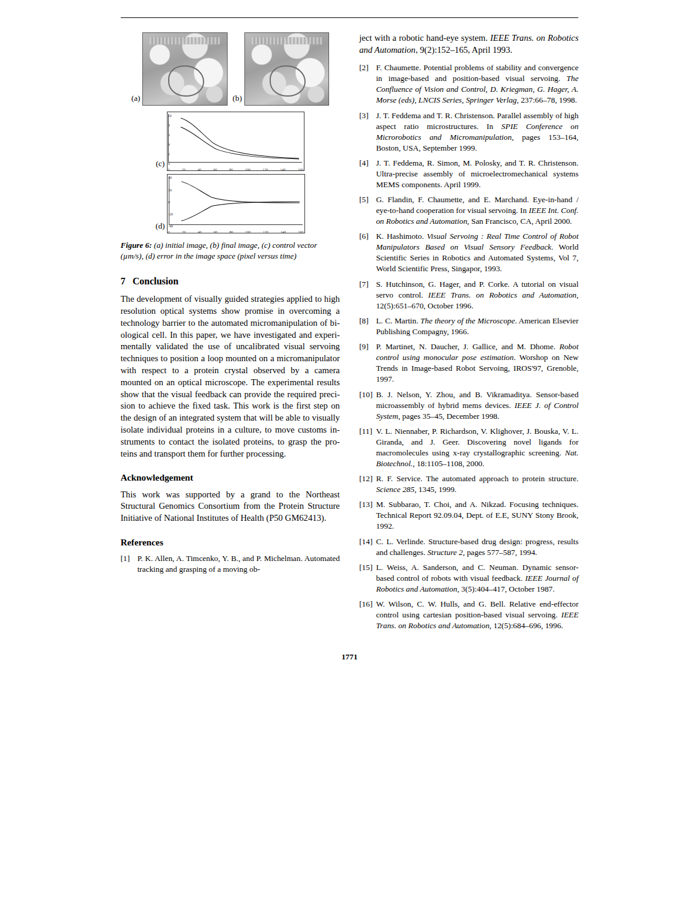(a)
(b)
(c)
1086420
020406080100120140160
(d)
40200-20-40
020406080100120140160
Figure 6: (a) initial image, (b) final image, (c) control vector (µm/s), (d) error in the image space (pixel versus time)
7 Conclusion
The development of visually guided strategies applied to high resolution optical systems show promise in overcoming a technology barrier to the automated micromanipulation of biological cell. In this paper, we have investigated and experimentally validated the use of uncalibrated visual servoing techniques to position a loop mounted on a micromanipulator with respect to a protein crystal observed by a camera mounted on an optical microscope. The experimental results show that the visual feedback can provide the required precision to achieve the fixed task. This work is the first step on the design of an integrated system that will be able to visually isolate individual proteins in a culture, to move customs instruments to contact the isolated proteins, to grasp the proteins and transport them for further processing.
Acknowledgement
This work was supported by a grand to the Northeast Structural Genomics Consortium from the Protein Structure Initiative of National Institutes of Health (P50 GM62413).
References
[1] P. K. Allen, A. Timcenko, Y. B., and P. Michelman. Automated tracking and grasping of a moving ob-
ject with a robotic hand-eye system. IEEE Trans. on Robotics and Automation, 9(2):152–165, April 1993.
[2] F. Chaumette. Potential problems of stability and convergence in image-based and position-based visual servoing. The Confluence of Vision and Control, D. Kriegman, G. Hager, A. Morse (eds), LNCIS Series, Springer Verlag, 237:66–78, 1998.
[3] J. T. Feddema and T. R. Christenson. Parallel assembly of high aspect ratio microstructures. In SPIE Conference on Microrobotics and Micromanipulation, pages 153–164, Boston, USA, September 1999.
[4] J. T. Feddema, R. Simon, M. Polosky, and T. R. Christenson. Ultra-precise assembly of microelectromechanical systems MEMS components. April 1999.
[5] G. Flandin, F. Chaumette, and E. Marchand. Eye-in-hand / eye-to-hand cooperation for visual servoing. In IEEE Int. Conf. on Robotics and Automation, San Francisco, CA, April 2000.
[6] K. Hashimoto. Visual Servoing : Real Time Control of Robot Manipulators Based on Visual Sensory Feedback. World Scientific Series in Robotics and Automated Systems, Vol 7, World Scientific Press, Singapor, 1993.
[7] S. Hutchinson, G. Hager, and P. Corke. A tutorial on visual servo control. IEEE Trans. on Robotics and Automation, 12(5):651–670, October 1996.
[8] L. C. Martin. The theory of the Microscope. American Elsevier Publishing Compagny, 1966.
[9] P. Martinet, N. Daucher, J. Gallice, and M. Dhome. Robot control using monocular pose estimation. Worshop on New Trends in Image-based Robot Servoing, IROS'97, Grenoble, 1997.
[10] B. J. Nelson, Y. Zhou, and B. Vikramaditya. Sensor-based microassembly of hybrid mems devices. IEEE J. of Control System, pages 35–45, December 1998.
[11] V. L. Niennaber, P. Richardson, V. Klighover, J. Bouska, V. L. Giranda, and J. Geer. Discovering novel ligands for macromolecules using x-ray crystallographic screening. Nat. Biotechnol., 18:1105–1108, 2000.
[12] R. F. Service. The automated approach to protein structure. Science 285, 1345, 1999.
[13] M. Subbarao, T. Choi, and A. Nikzad. Focusing techniques. Technical Report 92.09.04, Dept. of E.E, SUNY Stony Brook, 1992.
[14] C. L. Verlinde. Structure-based drug design: progress, results and challenges. Structure 2, pages 577–587, 1994.
[15] L. Weiss, A. Sanderson, and C. Neuman. Dynamic sensor-based control of robots with visual feedback. IEEE Journal of Robotics and Automation, 3(5):404–417, October 1987.
[16] W. Wilson, C. W. Hulls, and G. Bell. Relative end-effector control using cartesian position-based visual servoing. IEEE Trans. on Robotics and Automation, 12(5):684–696, 1996.
1771